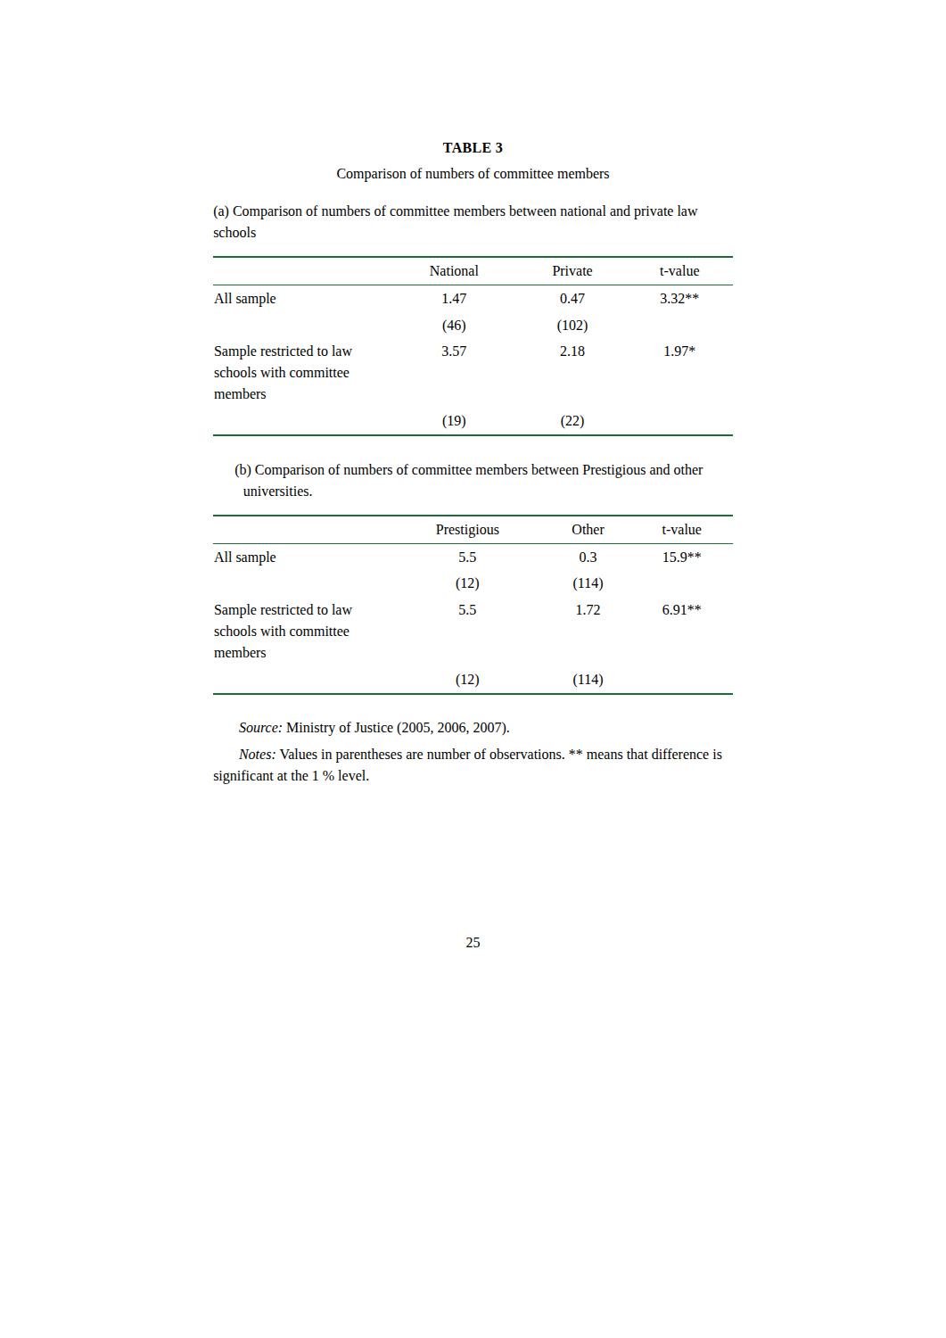TABLE 3
Comparison of numbers of committee members
(a) Comparison of numbers of committee members between national and private law schools
| | National | Private | t-value |
| --- | --- | --- | --- |
| All sample | 1.47 | 0.47 | 3.32** |
| | (46) | (102) | |
| Sample restricted to law schools with committee members | 3.57 | 2.18 | 1.97* |
| | (19) | (22) | |
(b) Comparison of numbers of committee members between Prestigious and other universities.
| | Prestigious | Other | t-value |
| --- | --- | --- | --- |
| All sample | 5.5 | 0.3 | 15.9** |
| | (12) | (114) | |
| Sample restricted to law schools with committee members | 5.5 | 1.72 | 6.91** |
| | (12) | (114) | |
Source: Ministry of Justice (2005, 2006, 2007).
Notes: Values in parentheses are number of observations. ** means that difference is significant at the 1 % level.
25